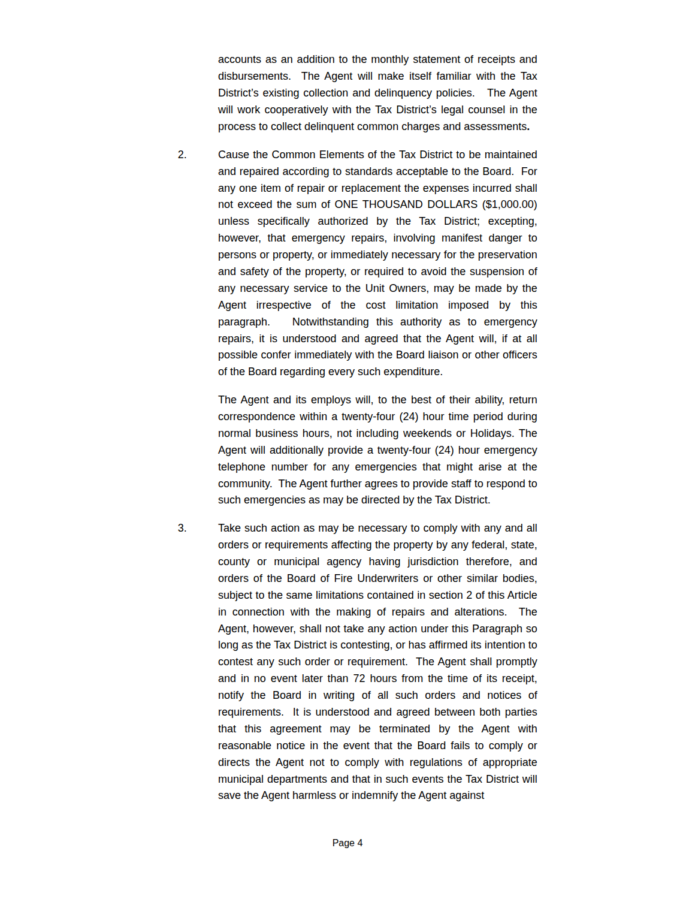accounts as an addition to the monthly statement of receipts and disbursements. The Agent will make itself familiar with the Tax District’s existing collection and delinquency policies. The Agent will work cooperatively with the Tax District’s legal counsel in the process to collect delinquent common charges and assessments.
2.
Cause the Common Elements of the Tax District to be maintained and repaired according to standards acceptable to the Board. For any one item of repair or replacement the expenses incurred shall not exceed the sum of ONE THOUSAND DOLLARS ($1,000.00) unless specifically authorized by the Tax District; excepting, however, that emergency repairs, involving manifest danger to persons or property, or immediately necessary for the preservation and safety of the property, or required to avoid the suspension of any necessary service to the Unit Owners, may be made by the Agent irrespective of the cost limitation imposed by this paragraph. Notwithstanding this authority as to emergency repairs, it is understood and agreed that the Agent will, if at all possible confer immediately with the Board liaison or other officers of the Board regarding every such expenditure.
The Agent and its employs will, to the best of their ability, return correspondence within a twenty-four (24) hour time period during normal business hours, not including weekends or Holidays. The Agent will additionally provide a twenty-four (24) hour emergency telephone number for any emergencies that might arise at the community. The Agent further agrees to provide staff to respond to such emergencies as may be directed by the Tax District.
3.
Take such action as may be necessary to comply with any and all orders or requirements affecting the property by any federal, state, county or municipal agency having jurisdiction therefore, and orders of the Board of Fire Underwriters or other similar bodies, subject to the same limitations contained in section 2 of this Article in connection with the making of repairs and alterations. The Agent, however, shall not take any action under this Paragraph so long as the Tax District is contesting, or has affirmed its intention to contest any such order or requirement. The Agent shall promptly and in no event later than 72 hours from the time of its receipt, notify the Board in writing of all such orders and notices of requirements. It is understood and agreed between both parties that this agreement may be terminated by the Agent with reasonable notice in the event that the Board fails to comply or directs the Agent not to comply with regulations of appropriate municipal departments and that in such events the Tax District will save the Agent harmless or indemnify the Agent against
Page 4